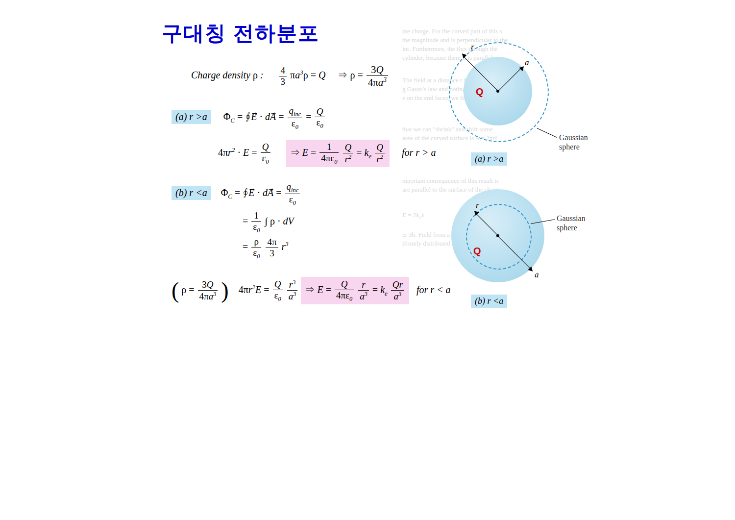구대칭 전하분포
Charge density ρ : 43 πa3ρ = Q ⇒ ρ = 3Q 4πa3
(a) r >a ΦC = ∮E⃗ · dA⃗ = qinc ε0 = Qε0
4πr2 · E = Qε0 ⇒ E = 14πε0 Qr2 = ke Qr2 for r > a
(b) r <a ΦC = ∮E⃗ · dA⃗ = qinc ε0
= 1 ε0 ∫ ρ · dV
= ρε0 4π 3 r3
( ρ = 3Q 4πa3 ) 4πr2E = Qε0 r3 a3 ⇒ E = Q 4πε0 ra3 = ke Qr a3 for r < a
ine charge. For the curved part of this s
the magnitude and is perpendicular to the
int. Furthermore, the flux through the
cylinder, because there E is parallel
The field at a distance r from a
g Gauss's law and noting that the parall
e on the end faces, we find that
that we can "shrink" and shift some
area of the curved surface is A = 2πrℓ
r
a
Q
Gaussian
sphere
(a) r >a
mportant consequence of this result is
are parallel to the surface of the charg
E = 2keλ
er 3b. Field from a spherical shell. A
iformly distributed over its surface. Find th
r
a
Q
Gaussian
sphere
(b) r <a